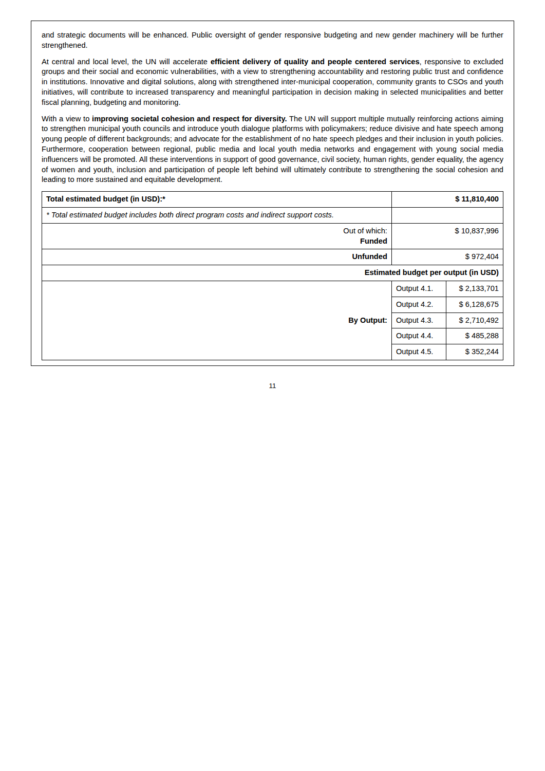and strategic documents will be enhanced. Public oversight of gender responsive budgeting and new gender machinery will be further strengthened.
At central and local level, the UN will accelerate efficient delivery of quality and people centered services, responsive to excluded groups and their social and economic vulnerabilities, with a view to strengthening accountability and restoring public trust and confidence in institutions. Innovative and digital solutions, along with strengthened inter-municipal cooperation, community grants to CSOs and youth initiatives, will contribute to increased transparency and meaningful participation in decision making in selected municipalities and better fiscal planning, budgeting and monitoring.
With a view to improving societal cohesion and respect for diversity. The UN will support multiple mutually reinforcing actions aiming to strengthen municipal youth councils and introduce youth dialogue platforms with policymakers; reduce divisive and hate speech among young people of different backgrounds; and advocate for the establishment of no hate speech pledges and their inclusion in youth policies. Furthermore, cooperation between regional, public media and local youth media networks and engagement with young social media influencers will be promoted. All these interventions in support of good governance, civil society, human rights, gender equality, the agency of women and youth, inclusion and participation of people left behind will ultimately contribute to strengthening the social cohesion and leading to more sustained and equitable development.
| Total estimated budget (in USD):* | $ 11,810,400 |
| * Total estimated budget includes both direct program costs and indirect support costs. | |
| Out of which: Funded | $ 10,837,996 |
| Unfunded | $ 972,404 |
| Estimated budget per output (in USD) |
| By Output: | Output 4.1. | $ 2,133,701 |
| Output 4.2. | $ 6,128,675 |
| Output 4.3. | $ 2,710,492 |
| Output 4.4. | $ 485,288 |
| Output 4.5. | $ 352,244 |
11